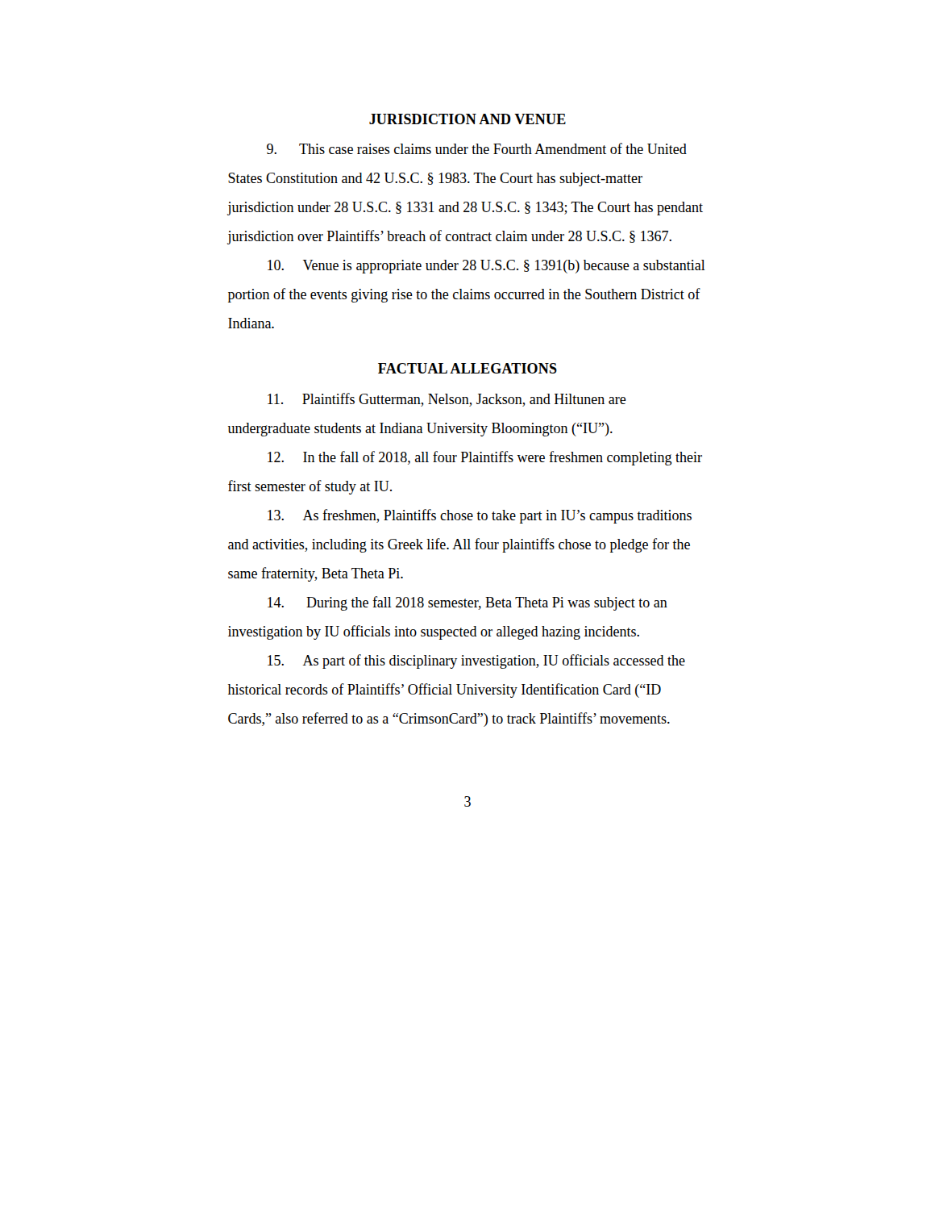JURISDICTION AND VENUE
9. This case raises claims under the Fourth Amendment of the United States Constitution and 42 U.S.C. § 1983. The Court has subject-matter jurisdiction under 28 U.S.C. § 1331 and 28 U.S.C. § 1343; The Court has pendant jurisdiction over Plaintiffs’ breach of contract claim under 28 U.S.C. § 1367.
10. Venue is appropriate under 28 U.S.C. § 1391(b) because a substantial portion of the events giving rise to the claims occurred in the Southern District of Indiana.
FACTUAL ALLEGATIONS
11. Plaintiffs Gutterman, Nelson, Jackson, and Hiltunen are undergraduate students at Indiana University Bloomington (“IU”).
12. In the fall of 2018, all four Plaintiffs were freshmen completing their first semester of study at IU.
13. As freshmen, Plaintiffs chose to take part in IU’s campus traditions and activities, including its Greek life. All four plaintiffs chose to pledge for the same fraternity, Beta Theta Pi.
14. During the fall 2018 semester, Beta Theta Pi was subject to an investigation by IU officials into suspected or alleged hazing incidents.
15. As part of this disciplinary investigation, IU officials accessed the historical records of Plaintiffs’ Official University Identification Card (“ID Cards,” also referred to as a “CrimsonCard”) to track Plaintiffs’ movements.
3